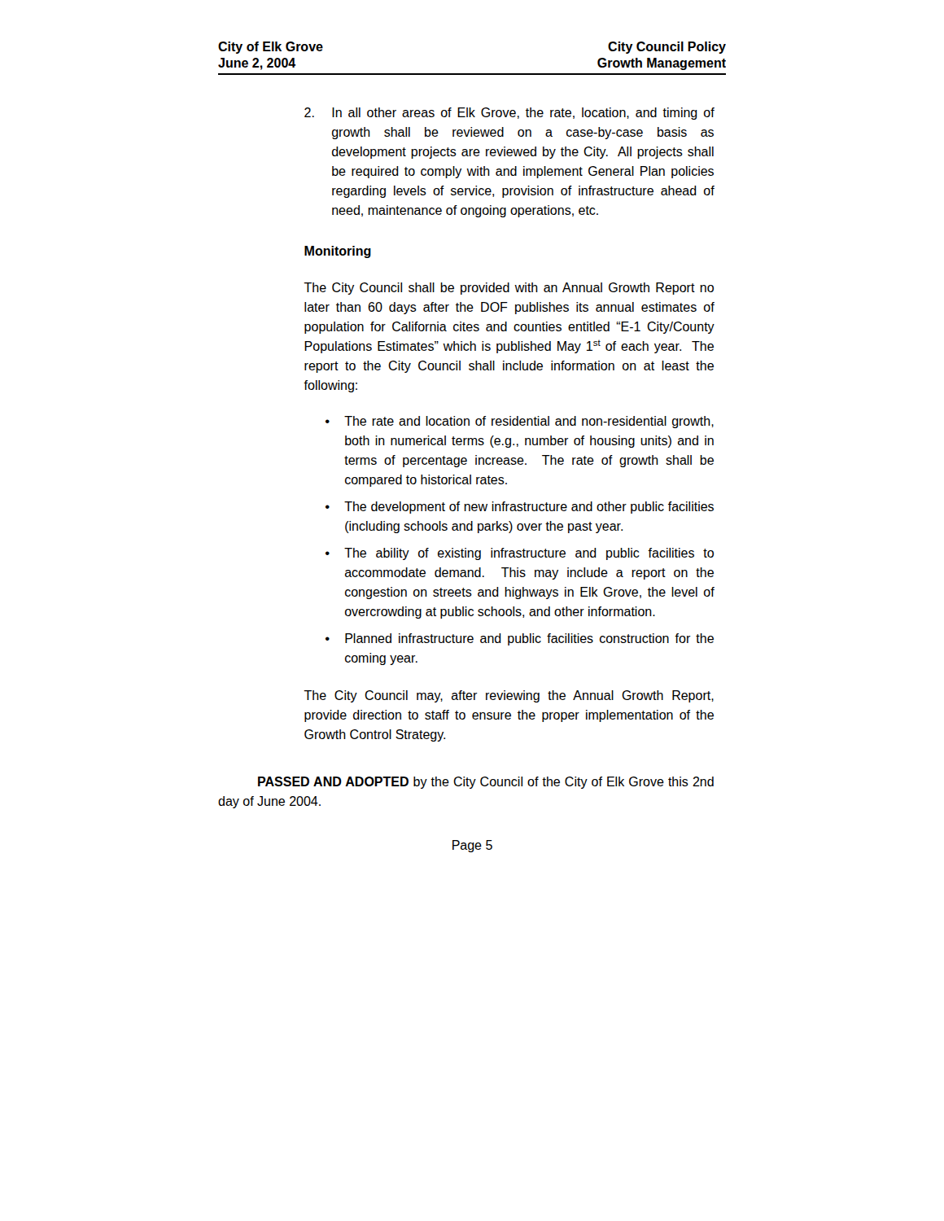City of Elk Grove
June 2, 2004
City Council Policy
Growth Management
2. In all other areas of Elk Grove, the rate, location, and timing of growth shall be reviewed on a case-by-case basis as development projects are reviewed by the City. All projects shall be required to comply with and implement General Plan policies regarding levels of service, provision of infrastructure ahead of need, maintenance of ongoing operations, etc.
Monitoring
The City Council shall be provided with an Annual Growth Report no later than 60 days after the DOF publishes its annual estimates of population for California cites and counties entitled “E-1 City/County Populations Estimates” which is published May 1st of each year. The report to the City Council shall include information on at least the following:
The rate and location of residential and non-residential growth, both in numerical terms (e.g., number of housing units) and in terms of percentage increase. The rate of growth shall be compared to historical rates.
The development of new infrastructure and other public facilities (including schools and parks) over the past year.
The ability of existing infrastructure and public facilities to accommodate demand. This may include a report on the congestion on streets and highways in Elk Grove, the level of overcrowding at public schools, and other information.
Planned infrastructure and public facilities construction for the coming year.
The City Council may, after reviewing the Annual Growth Report, provide direction to staff to ensure the proper implementation of the Growth Control Strategy.
PASSED AND ADOPTED by the City Council of the City of Elk Grove this 2nd day of June 2004.
Page 5